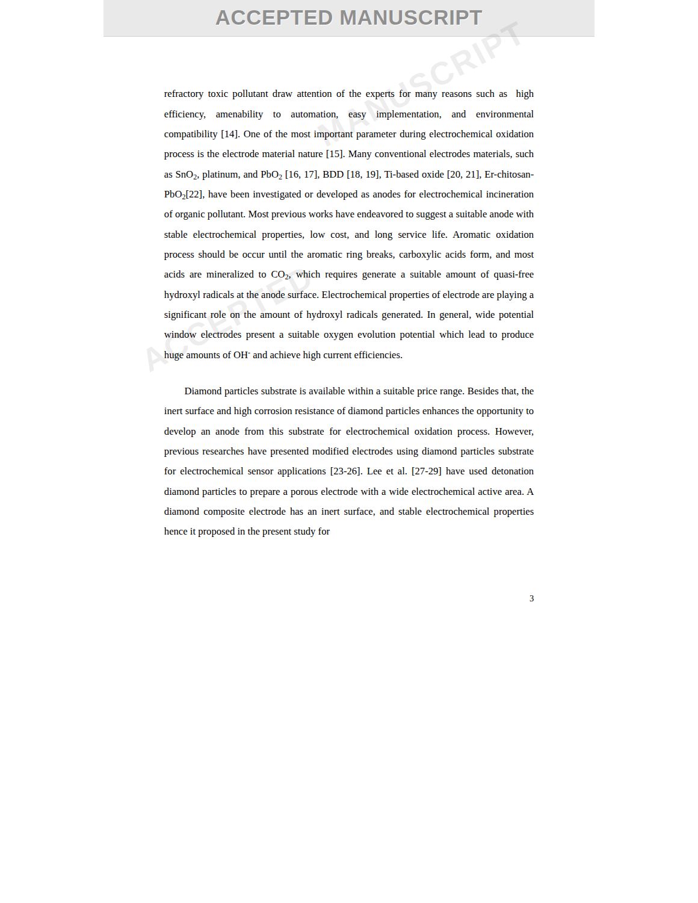ACCEPTED MANUSCRIPT
MANUSCRIPT
ACCEPTED
refractory toxic pollutant draw attention of the experts for many reasons such as high efficiency, amenability to automation, easy implementation, and environmental compatibility [14]. One of the most important parameter during electrochemical oxidation process is the electrode material nature [15]. Many conventional electrodes materials, such as SnO2, platinum, and PbO2 [16, 17], BDD [18, 19], Ti-based oxide [20, 21], Er-chitosan-PbO2[22], have been investigated or developed as anodes for electrochemical incineration of organic pollutant. Most previous works have endeavored to suggest a suitable anode with stable electrochemical properties, low cost, and long service life. Aromatic oxidation process should be occur until the aromatic ring breaks, carboxylic acids form, and most acids are mineralized to CO2, which requires generate a suitable amount of quasi-free hydroxyl radicals at the anode surface. Electrochemical properties of electrode are playing a significant role on the amount of hydroxyl radicals generated. In general, wide potential window electrodes present a suitable oxygen evolution potential which lead to produce huge amounts of OH- and achieve high current efficiencies.
Diamond particles substrate is available within a suitable price range. Besides that, the inert surface and high corrosion resistance of diamond particles enhances the opportunity to develop an anode from this substrate for electrochemical oxidation process. However, previous researches have presented modified electrodes using diamond particles substrate for electrochemical sensor applications [23-26]. Lee et al. [27-29] have used detonation diamond particles to prepare a porous electrode with a wide electrochemical active area. A diamond composite electrode has an inert surface, and stable electrochemical properties hence it proposed in the present study for
3